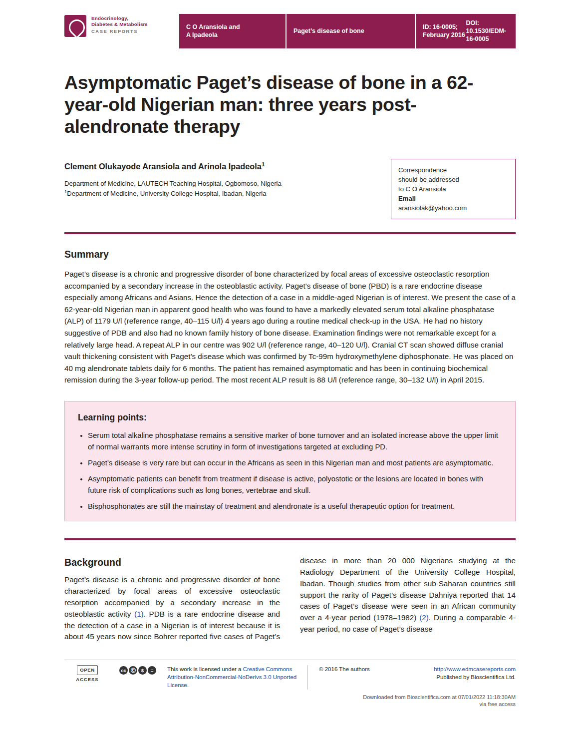Endocrinology,
Diabetes & Metabolism CASE REPORTS
C O Aransiola and
A Ipadeola
Paget’s disease of bone
ID: 16-0005; February 2016 DOI: 10.1530/EDM-16-0005
Asymptomatic Paget’s disease of bone in a 62-year-old Nigerian man: three years post-alendronate therapy
Clement Olukayode Aransiola and Arinola Ipadeola1
Department of Medicine, LAUTECH Teaching Hospital, Ogbomoso, Nigeria
1Department of Medicine, University College Hospital, Ibadan, Nigeria
Correspondence
should be addressed
to C O Aransiola
Email
aransiolak@yahoo.com
Summary
Paget’s disease is a chronic and progressive disorder of bone characterized by focal areas of excessive osteoclastic resorption accompanied by a secondary increase in the osteoblastic activity. Paget’s disease of bone (PBD) is a rare endocrine disease especially among Africans and Asians. Hence the detection of a case in a middle-aged Nigerian is of interest. We present the case of a 62-year-old Nigerian man in apparent good health who was found to have a markedly elevated serum total alkaline phosphatase (ALP) of 1179 U/l (reference range, 40–115 U/l) 4 years ago during a routine medical check-up in the USA. He had no history suggestive of PDB and also had no known family history of bone disease. Examination findings were not remarkable except for a relatively large head. A repeat ALP in our centre was 902 U/l (reference range, 40–120 U/l). Cranial CT scan showed diffuse cranial vault thickening consistent with Paget’s disease which was confirmed by Tc-99m hydroxymethylene diphosphonate. He was placed on 40 mg alendronate tablets daily for 6 months. The patient has remained asymptomatic and has been in continuing biochemical remission during the 3-year follow-up period. The most recent ALP result is 88 U/l (reference range, 30–132 U/l) in April 2015.
Learning points:
Serum total alkaline phosphatase remains a sensitive marker of bone turnover and an isolated increase above the upper limit of normal warrants more intense scrutiny in form of investigations targeted at excluding PD.
Paget’s disease is very rare but can occur in the Africans as seen in this Nigerian man and most patients are asymptomatic.
Asymptomatic patients can benefit from treatment if disease is active, polyostotic or the lesions are located in bones with future risk of complications such as long bones, vertebrae and skull.
Bisphosphonates are still the mainstay of treatment and alendronate is a useful therapeutic option for treatment.
Background
Paget’s disease is a chronic and progressive disorder of bone characterized by focal areas of excessive osteoclastic resorption accompanied by a secondary increase in the osteoblastic activity (1). PDB is a rare endocrine disease and the detection of a case in a Nigerian is of interest because it is about 45 years now since Bohrer reported five cases of Paget’s disease in more than 20 000 Nigerians studying at the Radiology Department of the University College Hospital, Ibadan. Though studies from other sub-Saharan countries still support the rarity of Paget’s disease Dahniya reported that 14 cases of Paget’s disease were seen in an African community over a 4-year period (1978–1982) (2). During a comparable 4-year period, no case of Paget’s disease
OPEN ACCESS
ccⒸ$=
This work is licensed under a Creative Commons Attribution-NonCommercial-NoDerivs 3.0 Unported License.
© 2016 The authors
http://www.edmcasereports.com
Published by Bioscientifica Ltd.
Downloaded from Bioscientifica.com at 07/01/2022 11:18:30AM
via free access